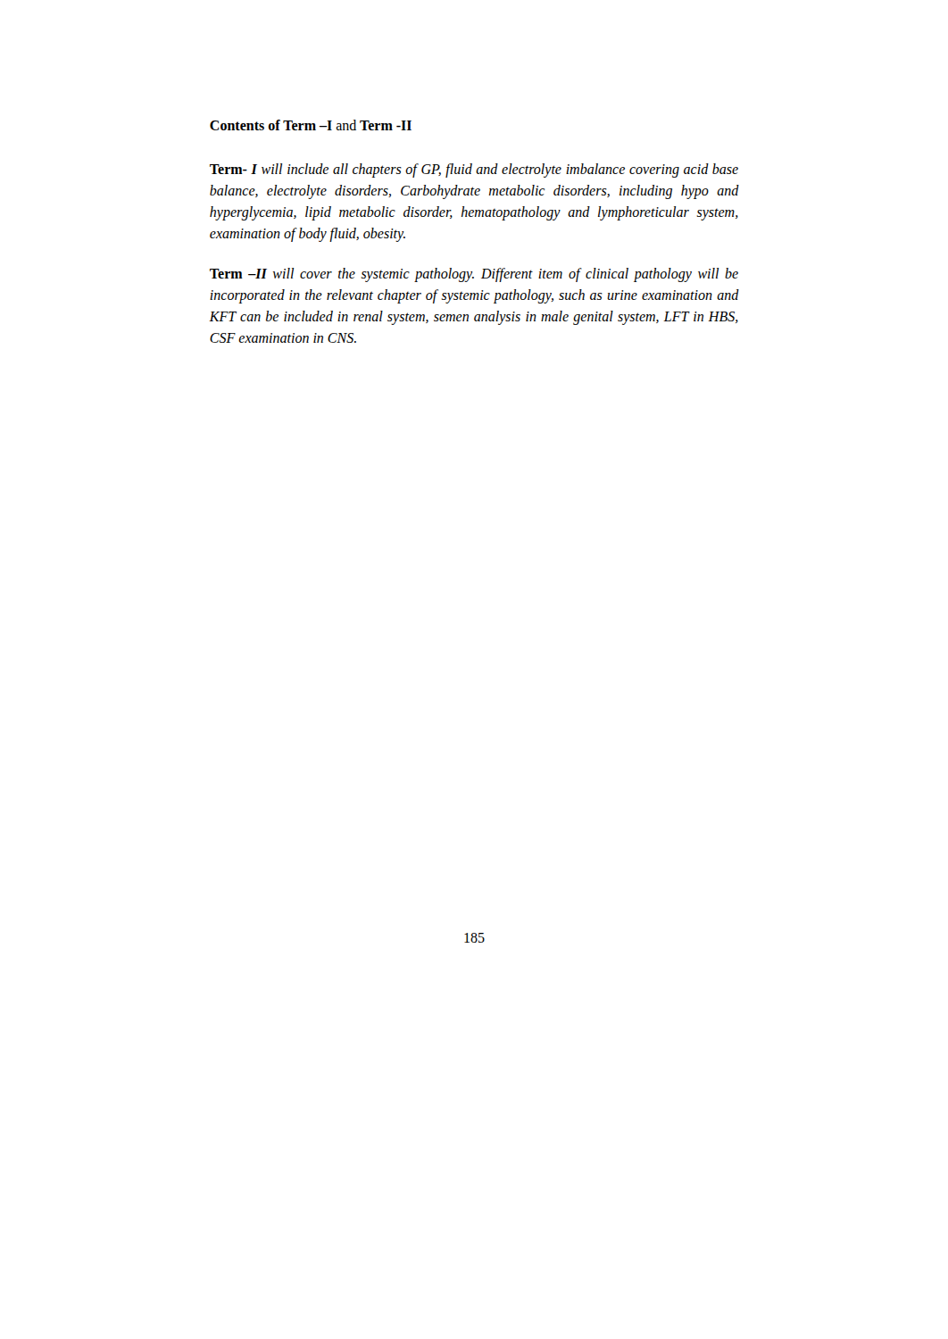Contents of Term –I and Term -II
Term- I will include all chapters of GP, fluid and electrolyte imbalance covering acid base balance, electrolyte disorders, Carbohydrate metabolic disorders, including hypo and hyperglycemia, lipid metabolic disorder, hematopathology and lymphoreticular system, examination of body fluid, obesity.
Term –II will cover the systemic pathology. Different item of clinical pathology will be incorporated in the relevant chapter of systemic pathology, such as urine examination and KFT can be included in renal system, semen analysis in male genital system, LFT in HBS, CSF examination in CNS.
185